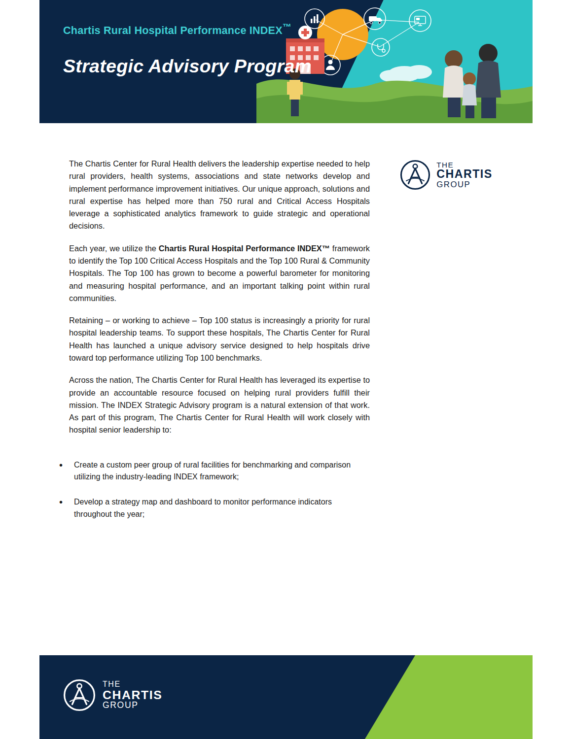Chartis Rural Hospital Performance INDEX™
Strategic Advisory Program
The Chartis Center for Rural Health delivers the leadership expertise needed to help rural providers, health systems, associations and state networks develop and implement performance improvement initiatives. Our unique approach, solutions and rural expertise has helped more than 750 rural and Critical Access Hospitals leverage a sophisticated analytics framework to guide strategic and operational decisions.
Each year, we utilize the Chartis Rural Hospital Performance INDEX™ framework to identify the Top 100 Critical Access Hospitals and the Top 100 Rural & Community Hospitals. The Top 100 has grown to become a powerful barometer for monitoring and measuring hospital performance, and an important talking point within rural communities.
Retaining – or working to achieve – Top 100 status is increasingly a priority for rural hospital leadership teams. To support these hospitals, The Chartis Center for Rural Health has launched a unique advisory service designed to help hospitals drive toward top performance utilizing Top 100 benchmarks.
Across the nation, The Chartis Center for Rural Health has leveraged its expertise to provide an accountable resource focused on helping rural providers fulfill their mission. The INDEX Strategic Advisory program is a natural extension of that work. As part of this program, The Chartis Center for Rural Health will work closely with hospital senior leadership to:
THE CHARTIS GROUP
Create a custom peer group of rural facilities for benchmarking and comparison utilizing the industry-leading INDEX framework;
Develop a strategy map and dashboard to monitor performance indicators throughout the year;
THE CHARTIS GROUP